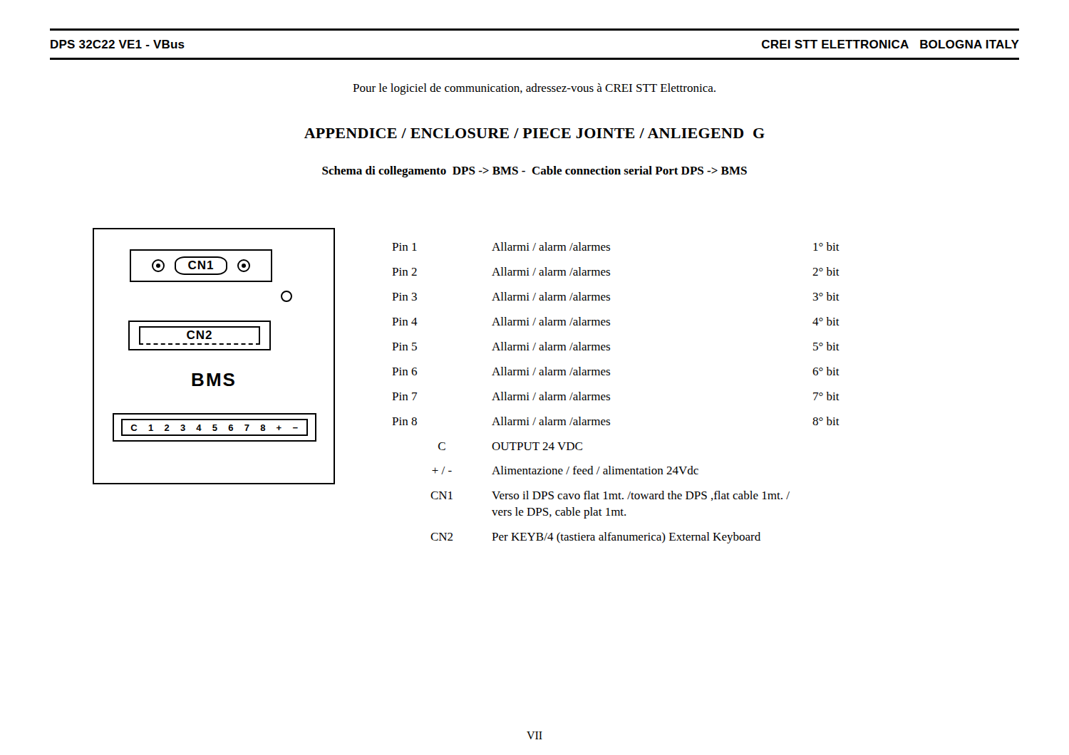DPS 32C22 VE1 - VBus
CREI STT ELETTRONICA BOLOGNA ITALY
Pour le logiciel de communication, adressez-vous à CREI STT Elettronica.
APPENDICE / ENCLOSURE / PIECE JOINTE / ANLIEGEND G
Schema di collegamento DPS -> BMS - Cable connection serial Port DPS -> BMS
CN1
CN2
BMS
C 1 2 3 4 5 6 7 8 + −
| Pin 1 | Allarmi / alarm /alarmes | 1° bit |
| Pin 2 | Allarmi / alarm /alarmes | 2° bit |
| Pin 3 | Allarmi / alarm /alarmes | 3° bit |
| Pin 4 | Allarmi / alarm /alarmes | 4° bit |
| Pin 5 | Allarmi / alarm /alarmes | 5° bit |
| Pin 6 | Allarmi / alarm /alarmes | 6° bit |
| Pin 7 | Allarmi / alarm /alarmes | 7° bit |
| Pin 8 | Allarmi / alarm /alarmes | 8° bit |
| C | OUTPUT 24 VDC | |
| + / - | Alimentazione / feed / alimentation 24Vdc | |
| CN1 | Verso il DPS cavo flat 1mt. /toward the DPS ,flat cable 1mt. / vers le DPS, cable plat 1mt. | |
| CN2 | Per KEYB/4 (tastiera alfanumerica) External Keyboard | |
VII